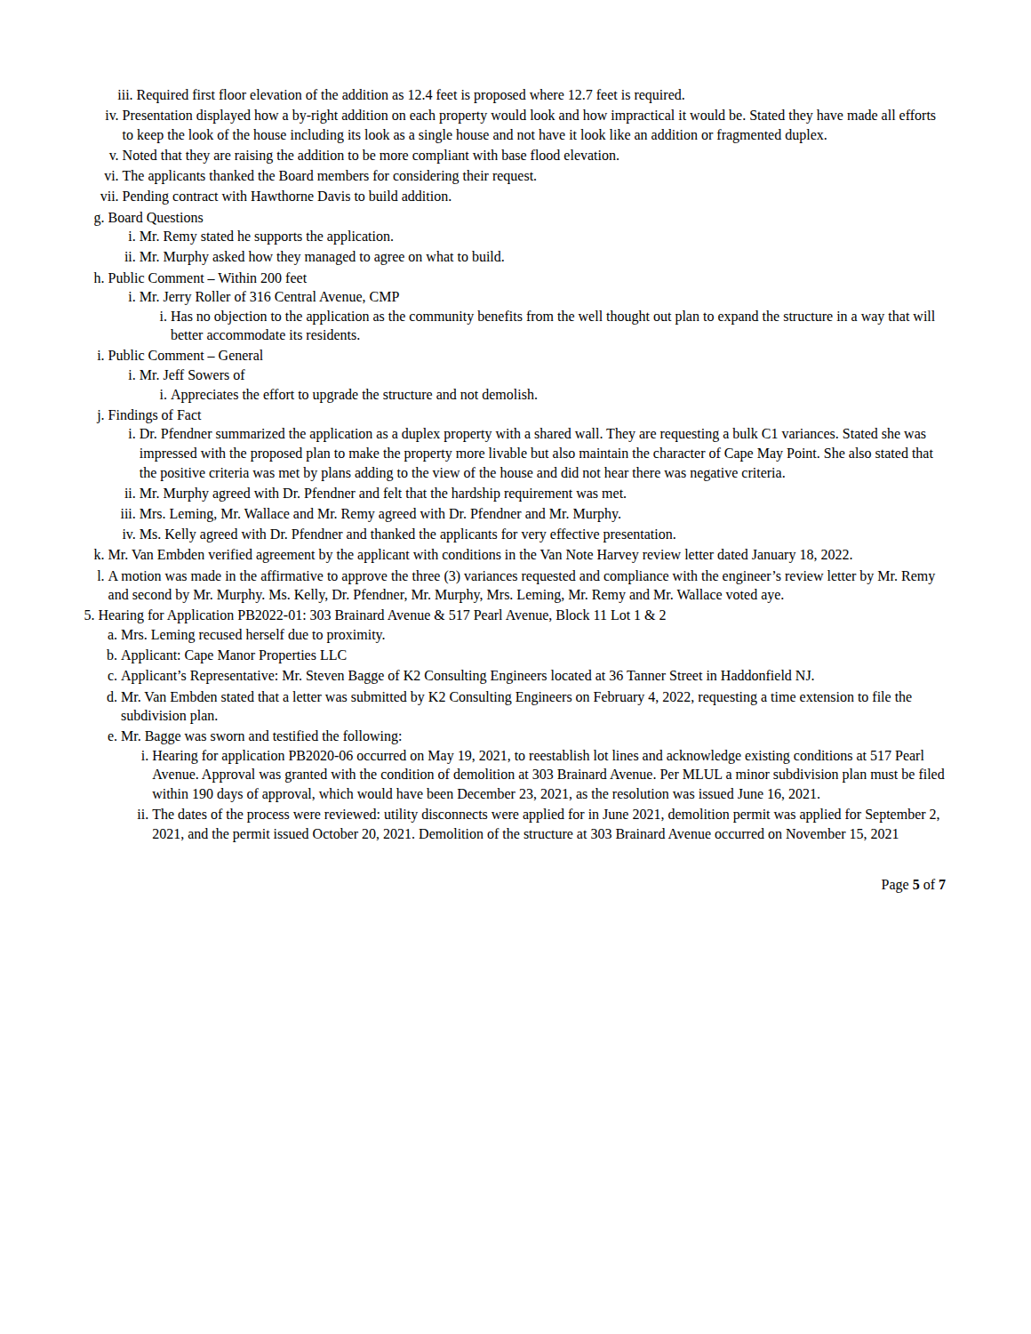Required first floor elevation of the addition as 12.4 feet is proposed where 12.7 feet is required.
Presentation displayed how a by-right addition on each property would look and how impractical it would be. Stated they have made all efforts to keep the look of the house including its look as a single house and not have it look like an addition or fragmented duplex.
Noted that they are raising the addition to be more compliant with base flood elevation.
The applicants thanked the Board members for considering their request.
Pending contract with Hawthorne Davis to build addition.
Board Questions
Mr. Remy stated he supports the application.
Mr. Murphy asked how they managed to agree on what to build.
Public Comment – Within 200 feet
Mr. Jerry Roller of 316 Central Avenue, CMP
Has no objection to the application as the community benefits from the well thought out plan to expand the structure in a way that will better accommodate its residents.
Public Comment – General
Mr. Jeff Sowers of
Appreciates the effort to upgrade the structure and not demolish.
Findings of Fact
Dr. Pfendner summarized the application as a duplex property with a shared wall. They are requesting a bulk C1 variances. Stated she was impressed with the proposed plan to make the property more livable but also maintain the character of Cape May Point. She also stated that the positive criteria was met by plans adding to the view of the house and did not hear there was negative criteria.
Mr. Murphy agreed with Dr. Pfendner and felt that the hardship requirement was met.
Mrs. Leming, Mr. Wallace and Mr. Remy agreed with Dr. Pfendner and Mr. Murphy.
Ms. Kelly agreed with Dr. Pfendner and thanked the applicants for very effective presentation.
Mr. Van Embden verified agreement by the applicant with conditions in the Van Note Harvey review letter dated January 18, 2022.
A motion was made in the affirmative to approve the three (3) variances requested and compliance with the engineer’s review letter by Mr. Remy and second by Mr. Murphy. Ms. Kelly, Dr. Pfendner, Mr. Murphy, Mrs. Leming, Mr. Remy and Mr. Wallace voted aye.
Hearing for Application PB2022-01: 303 Brainard Avenue & 517 Pearl Avenue, Block 11 Lot 1 & 2
Mrs. Leming recused herself due to proximity.
Applicant: Cape Manor Properties LLC
Applicant’s Representative: Mr. Steven Bagge of K2 Consulting Engineers located at 36 Tanner Street in Haddonfield NJ.
Mr. Van Embden stated that a letter was submitted by K2 Consulting Engineers on February 4, 2022, requesting a time extension to file the subdivision plan.
Mr. Bagge was sworn and testified the following:
Hearing for application PB2020-06 occurred on May 19, 2021, to reestablish lot lines and acknowledge existing conditions at 517 Pearl Avenue. Approval was granted with the condition of demolition at 303 Brainard Avenue. Per MLUL a minor subdivision plan must be filed within 190 days of approval, which would have been December 23, 2021, as the resolution was issued June 16, 2021.
The dates of the process were reviewed: utility disconnects were applied for in June 2021, demolition permit was applied for September 2, 2021, and the permit issued October 20, 2021. Demolition of the structure at 303 Brainard Avenue occurred on November 15, 2021
Page 5 of 7